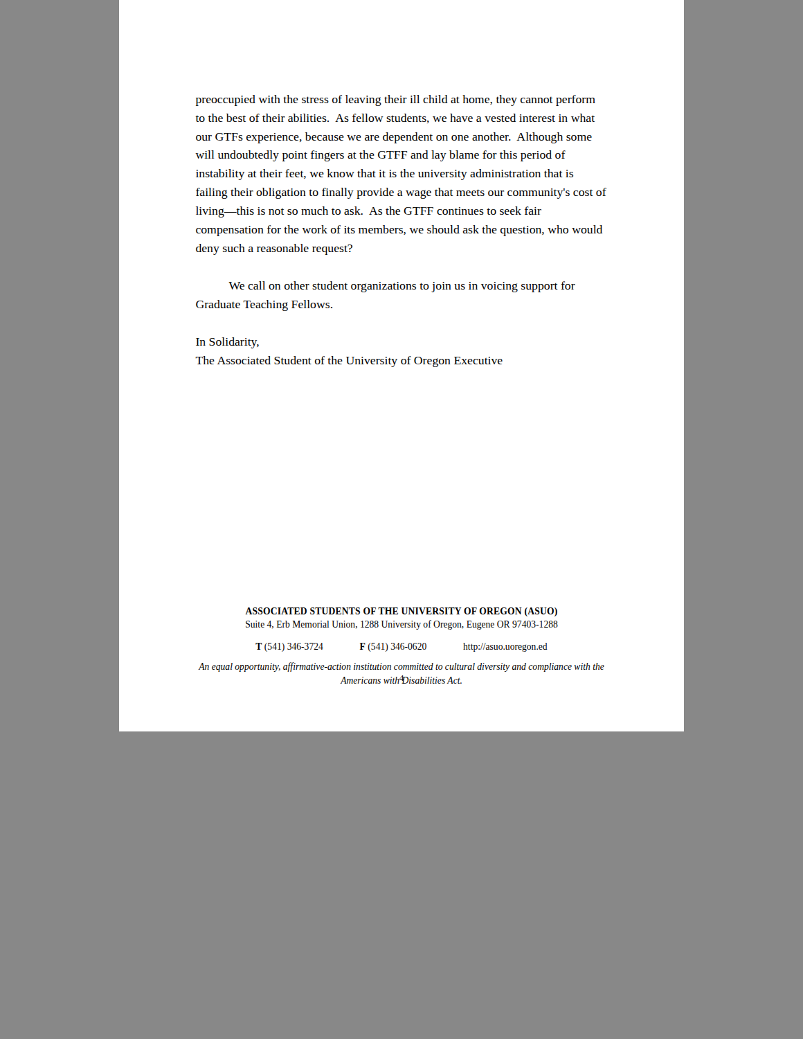preoccupied with the stress of leaving their ill child at home, they cannot perform to the best of their abilities. As fellow students, we have a vested interest in what our GTFs experience, because we are dependent on one another. Although some will undoubtedly point fingers at the GTFF and lay blame for this period of instability at their feet, we know that it is the university administration that is failing their obligation to finally provide a wage that meets our community's cost of living—this is not so much to ask. As the GTFF continues to seek fair compensation for the work of its members, we should ask the question, who would deny such a reasonable request?
We call on other student organizations to join us in voicing support for Graduate Teaching Fellows.
In Solidarity,
The Associated Student of the University of Oregon Executive
ASSOCIATED STUDENTS OF THE UNIVERSITY OF OREGON (ASUO)
Suite 4, Erb Memorial Union, 1288 University of Oregon, Eugene OR 97403-1288
T (541) 346-3724 F (541) 346-0620 http://asuo.uoregon.ed
An equal opportunity, affirmative-action institution committed to cultural diversity and compliance with the Americans with Disabilities Act.
4